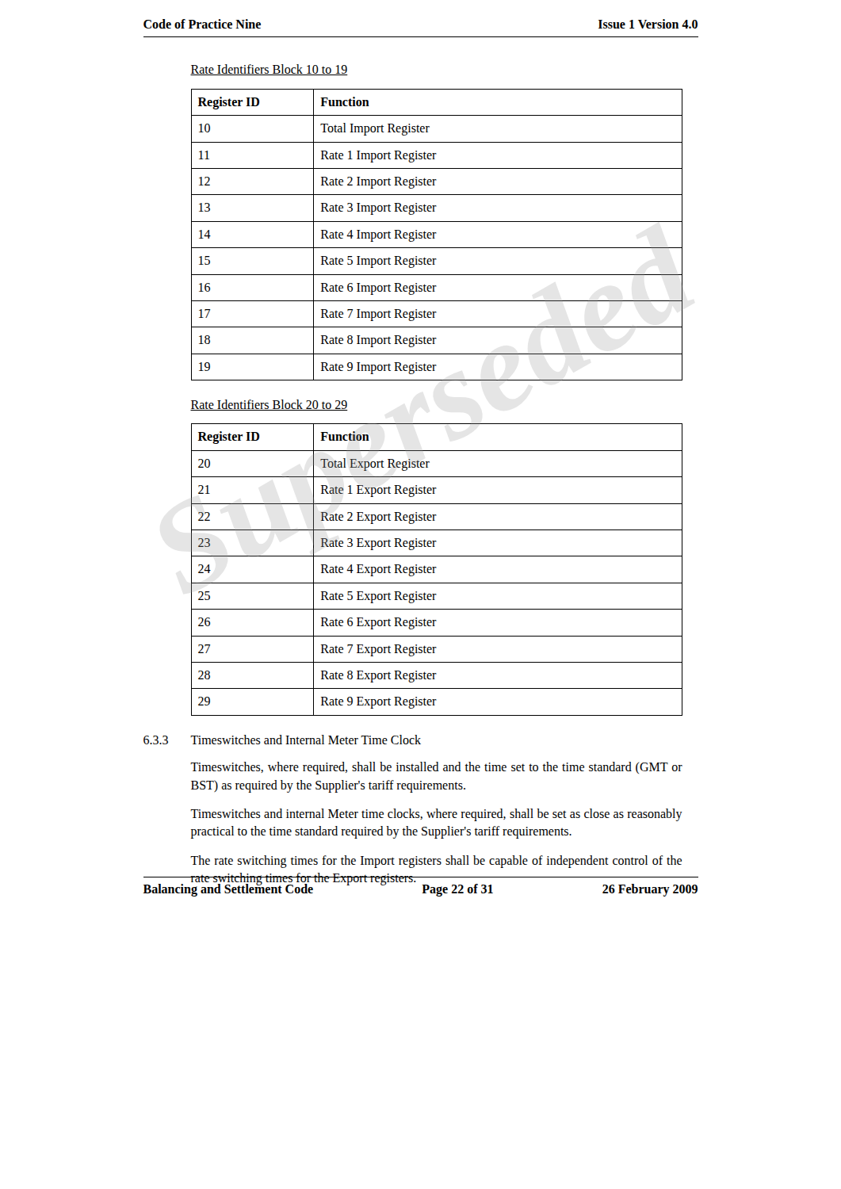Superseded
Code of Practice Nine Issue 1 Version 4.0
Rate Identifiers Block 10 to 19
| Register ID | Function |
| --- | --- |
| 10 | Total Import Register |
| 11 | Rate 1 Import Register |
| 12 | Rate 2 Import Register |
| 13 | Rate 3 Import Register |
| 14 | Rate 4 Import Register |
| 15 | Rate 5 Import Register |
| 16 | Rate 6 Import Register |
| 17 | Rate 7 Import Register |
| 18 | Rate 8 Import Register |
| 19 | Rate 9 Import Register |
Rate Identifiers Block 20 to 29
| Register ID | Function |
| --- | --- |
| 20 | Total Export Register |
| 21 | Rate 1 Export Register |
| 22 | Rate 2 Export Register |
| 23 | Rate 3 Export Register |
| 24 | Rate 4 Export Register |
| 25 | Rate 5 Export Register |
| 26 | Rate 6 Export Register |
| 27 | Rate 7 Export Register |
| 28 | Rate 8 Export Register |
| 29 | Rate 9 Export Register |
6.3.3
Timeswitches and Internal Meter Time Clock
Timeswitches, where required, shall be installed and the time set to the time standard (GMT or BST) as required by the Supplier's tariff requirements.
Timeswitches and internal Meter time clocks, where required, shall be set as close as reasonably practical to the time standard required by the Supplier's tariff requirements.
The rate switching times for the Import registers shall be capable of independent control of the rate switching times for the Export registers.
Balancing and Settlement Code Page 22 of 31 26 February 2009